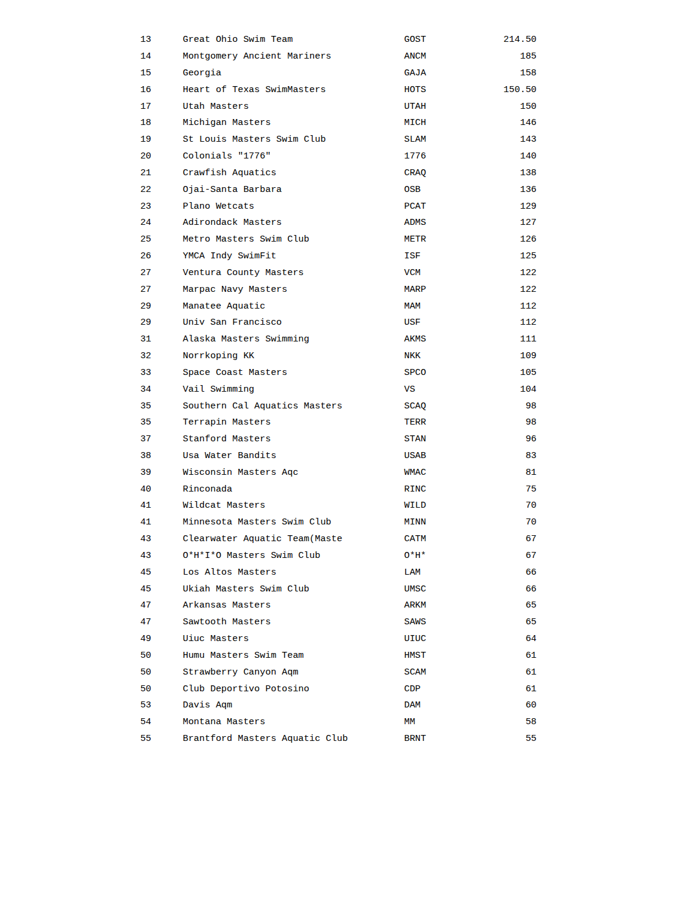| 13 | Great Ohio Swim Team | GOST | 214.50 |
| 14 | Montgomery Ancient Mariners | ANCM | 185 |
| 15 | Georgia | GAJA | 158 |
| 16 | Heart of Texas SwimMasters | HOTS | 150.50 |
| 17 | Utah Masters | UTAH | 150 |
| 18 | Michigan Masters | MICH | 146 |
| 19 | St Louis Masters Swim Club | SLAM | 143 |
| 20 | Colonials "1776" | 1776 | 140 |
| 21 | Crawfish Aquatics | CRAQ | 138 |
| 22 | Ojai-Santa Barbara | OSB | 136 |
| 23 | Plano Wetcats | PCAT | 129 |
| 24 | Adirondack Masters | ADMS | 127 |
| 25 | Metro Masters Swim Club | METR | 126 |
| 26 | YMCA Indy SwimFit | ISF | 125 |
| 27 | Ventura County Masters | VCM | 122 |
| 27 | Marpac Navy Masters | MARP | 122 |
| 29 | Manatee Aquatic | MAM | 112 |
| 29 | Univ San Francisco | USF | 112 |
| 31 | Alaska Masters Swimming | AKMS | 111 |
| 32 | Norrkoping KK | NKK | 109 |
| 33 | Space Coast Masters | SPCO | 105 |
| 34 | Vail Swimming | VS | 104 |
| 35 | Southern Cal Aquatics Masters | SCAQ | 98 |
| 35 | Terrapin Masters | TERR | 98 |
| 37 | Stanford Masters | STAN | 96 |
| 38 | Usa Water Bandits | USAB | 83 |
| 39 | Wisconsin Masters Aqc | WMAC | 81 |
| 40 | Rinconada | RINC | 75 |
| 41 | Wildcat Masters | WILD | 70 |
| 41 | Minnesota Masters Swim Club | MINN | 70 |
| 43 | Clearwater Aquatic Team(Maste | CATM | 67 |
| 43 | O*H*I*O Masters Swim Club | O*H* | 67 |
| 45 | Los Altos Masters | LAM | 66 |
| 45 | Ukiah Masters Swim Club | UMSC | 66 |
| 47 | Arkansas Masters | ARKM | 65 |
| 47 | Sawtooth Masters | SAWS | 65 |
| 49 | Uiuc Masters | UIUC | 64 |
| 50 | Humu Masters Swim Team | HMST | 61 |
| 50 | Strawberry Canyon Aqm | SCAM | 61 |
| 50 | Club Deportivo Potosino | CDP | 61 |
| 53 | Davis Aqm | DAM | 60 |
| 54 | Montana Masters | MM | 58 |
| 55 | Brantford Masters Aquatic Club | BRNT | 55 |